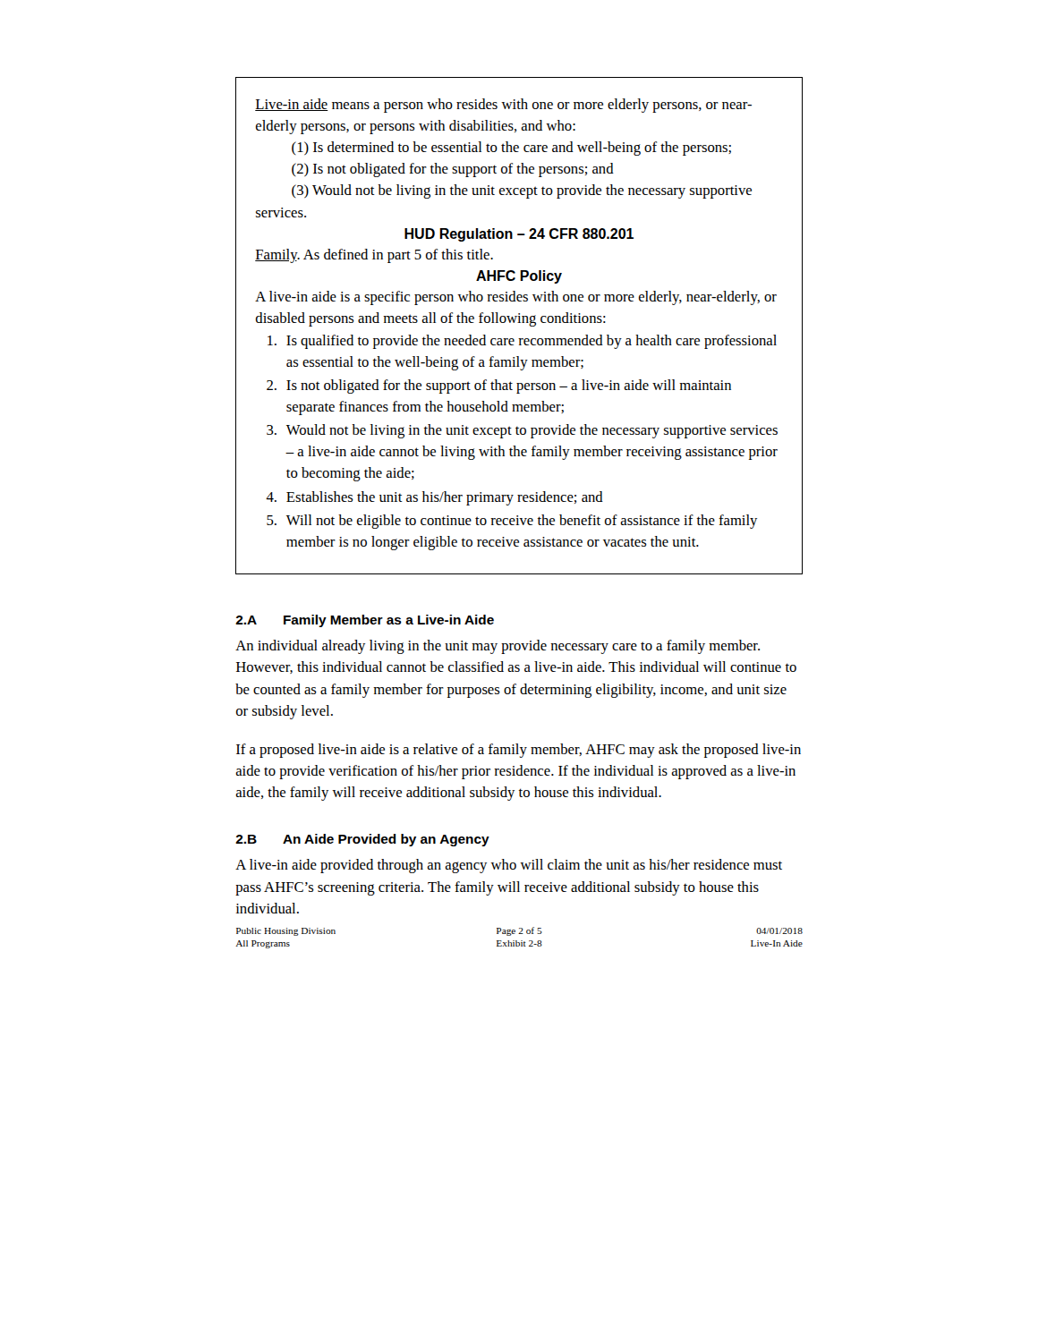Live-in aide means a person who resides with one or more elderly persons, or near-elderly persons, or persons with disabilities, and who:
(1) Is determined to be essential to the care and well-being of the persons;
(2) Is not obligated for the support of the persons; and
(3) Would not be living in the unit except to provide the necessary supportive
services.
HUD Regulation – 24 CFR 880.201
Family. As defined in part 5 of this title.
AHFC Policy
A live-in aide is a specific person who resides with one or more elderly, near-elderly, or disabled persons and meets all of the following conditions:
Is qualified to provide the needed care recommended by a health care professional as essential to the well-being of a family member;
Is not obligated for the support of that person – a live-in aide will maintain separate finances from the household member;
Would not be living in the unit except to provide the necessary supportive services – a live-in aide cannot be living with the family member receiving assistance prior to becoming the aide;
Establishes the unit as his/her primary residence; and
Will not be eligible to continue to receive the benefit of assistance if the family member is no longer eligible to receive assistance or vacates the unit.
2.AFamily Member as a Live-in Aide
An individual already living in the unit may provide necessary care to a family member. However, this individual cannot be classified as a live-in aide. This individual will continue to be counted as a family member for purposes of determining eligibility, income, and unit size or subsidy level.
If a proposed live-in aide is a relative of a family member, AHFC may ask the proposed live-in aide to provide verification of his/her prior residence. If the individual is approved as a live-in aide, the family will receive additional subsidy to house this individual.
2.BAn Aide Provided by an Agency
A live-in aide provided through an agency who will claim the unit as his/her residence must pass AHFC’s screening criteria. The family will receive additional subsidy to house this individual.
| Public Housing Division | Page 2 of 5 | 04/01/2018 |
| All Programs | Exhibit 2-8 | Live-In Aide |